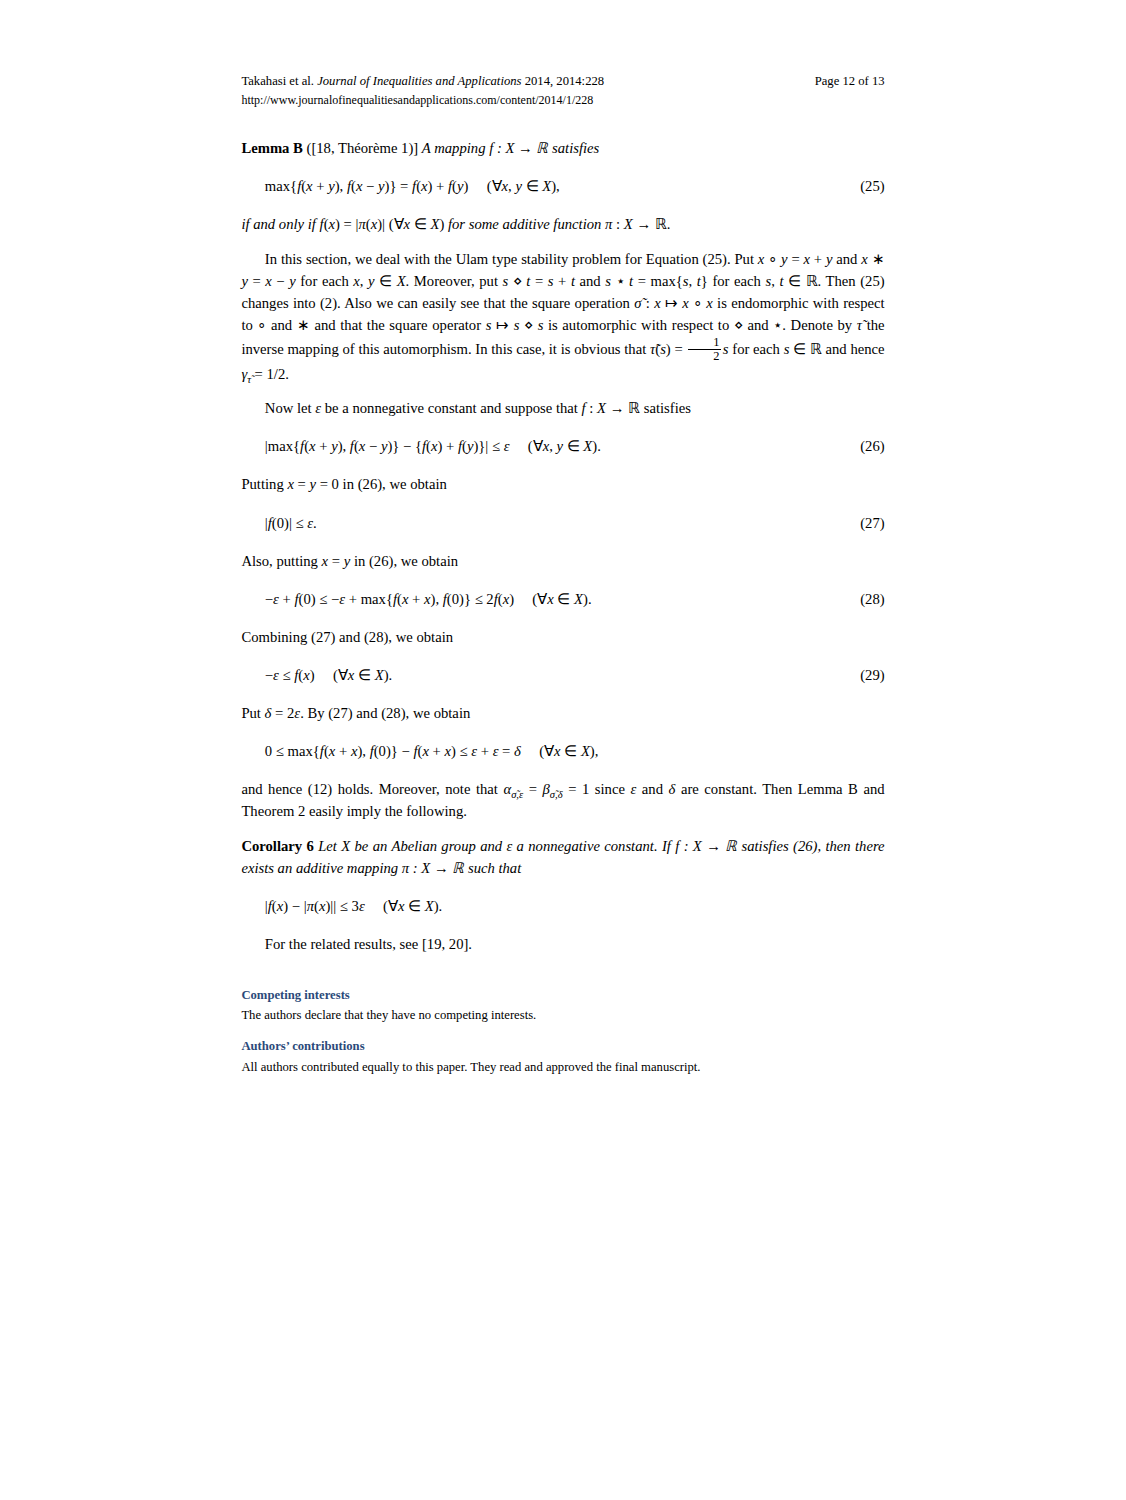Takahasi et al. Journal of Inequalities and Applications 2014, 2014:228
http://www.journalofinequalitiesandapplications.com/content/2014/1/228
Page 12 of 13
Lemma B ([18, Théorème 1)] A mapping f : X → ℝ satisfies
max{f(x + y), f(x − y)} = f(x) + f(y) (∀x, y ∈ X),
(25)
if and only if f(x) = |π(x)| (∀x ∈ X) for some additive function π : X → ℝ.
In this section, we deal with the Ulam type stability problem for Equation (25). Put x ∘ y = x + y and x ∗ y = x − y for each x, y ∈ X. Moreover, put s ⋄ t = s + t and s ⋆ t = max{s, t} for each s, t ∈ ℝ. Then (25) changes into (2). Also we can easily see that the square operation σ̃ : x ↦ x ∘ x is endomorphic with respect to ∘ and ∗ and that the square operator s ↦ s ⋄ s is automorphic with respect to ⋄ and ⋆. Denote by τ̃ the inverse mapping of this automorphism. In this case, it is obvious that τ̃(s) = 12 s for each s ∈ ℝ and hence γτ̃ = 1/2.
Now let ε be a nonnegative constant and suppose that f : X → ℝ satisfies
|max{f(x + y), f(x − y)} − {f(x) + f(y)}| ≤ ε (∀x, y ∈ X).
(26)
Putting x = y = 0 in (26), we obtain
|f(0)| ≤ ε.
(27)
Also, putting x = y in (26), we obtain
−ε + f(0) ≤ −ε + max{f(x + x), f(0)} ≤ 2f(x) (∀x ∈ X).
(28)
Combining (27) and (28), we obtain
−ε ≤ f(x) (∀x ∈ X).
(29)
Put δ = 2ε. By (27) and (28), we obtain
0 ≤ max{f(x + x), f(0)} − f(x + x) ≤ ε + ε = δ (∀x ∈ X),
and hence (12) holds. Moreover, note that ασ̃,ε = βσ̃,δ = 1 since ε and δ are constant. Then Lemma B and Theorem 2 easily imply the following.
Corollary 6 Let X be an Abelian group and ε a nonnegative constant. If f : X → ℝ satisfies (26), then there exists an additive mapping π : X → ℝ such that
|f(x) − |π(x)|| ≤ 3ε (∀x ∈ X).
For the related results, see [19, 20].
Competing interests
The authors declare that they have no competing interests.
Authors’ contributions
All authors contributed equally to this paper. They read and approved the final manuscript.